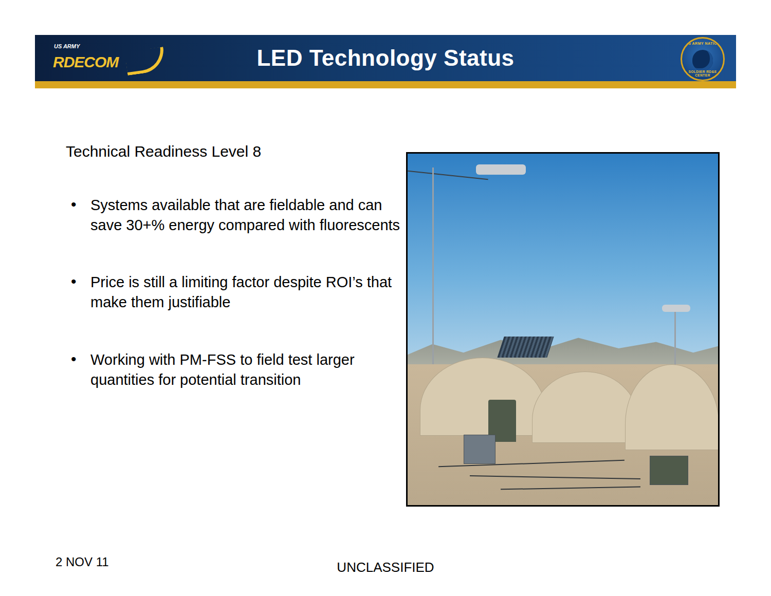LED Technology Status
US ARMY
RDECOM
US ARMY NATICK
SOLDIER RD&E CENTER
Technical Readiness Level 8
Systems available that are fieldable and can save 30+% energy compared with fluorescents
Price is still a limiting factor despite ROI’s that make them justifiable
Working with PM-FSS to field test larger quantities for potential transition
2 NOV 11
UNCLASSIFIED